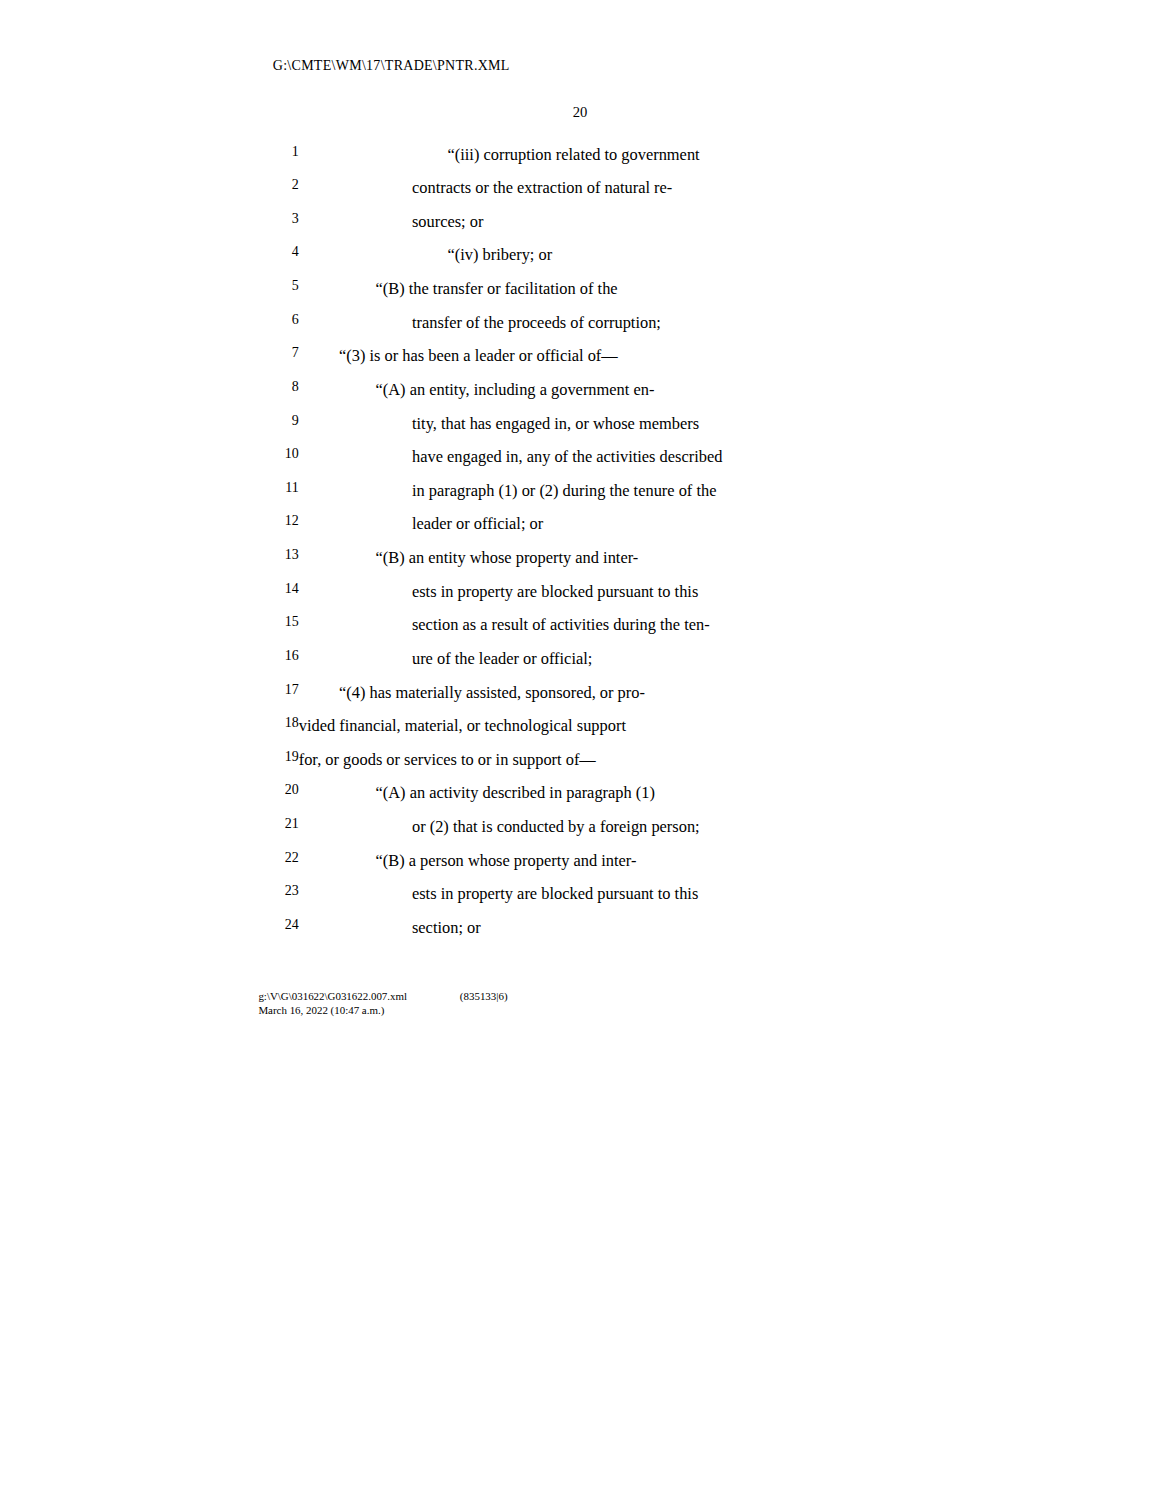G:\CMTE\WM\17\TRADE\PNTR.XML
20
| 1 | “(iii) corruption related to government |
| 2 | contracts or the extraction of natural re- |
| 3 | sources; or |
| 4 | “(iv) bribery; or |
| 5 | “(B) the transfer or facilitation of the |
| 6 | transfer of the proceeds of corruption; |
| 7 | “(3) is or has been a leader or official of— |
| 8 | “(A) an entity, including a government en- |
| 9 | tity, that has engaged in, or whose members |
| 10 | have engaged in, any of the activities described |
| 11 | in paragraph (1) or (2) during the tenure of the |
| 12 | leader or official; or |
| 13 | “(B) an entity whose property and inter- |
| 14 | ests in property are blocked pursuant to this |
| 15 | section as a result of activities during the ten- |
| 16 | ure of the leader or official; |
| 17 | “(4) has materially assisted, sponsored, or pro- |
| 18 | vided financial, material, or technological support |
| 19 | for, or goods or services to or in support of— |
| 20 | “(A) an activity described in paragraph (1) |
| 21 | or (2) that is conducted by a foreign person; |
| 22 | “(B) a person whose property and inter- |
| 23 | ests in property are blocked pursuant to this |
| 24 | section; or |
g:\V\G\031622\G031622.007.xml (835133|6)
March 16, 2022 (10:47 a.m.)